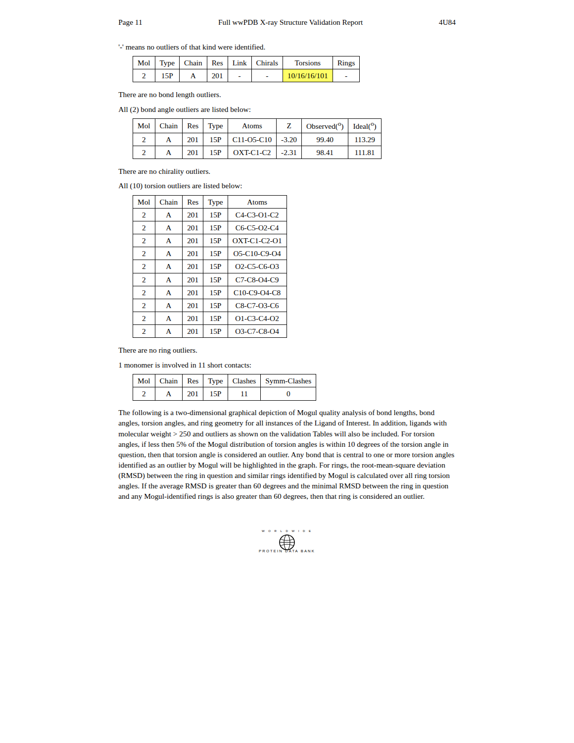Page 11
Full wwPDB X-ray Structure Validation Report
4U84
'-' means no outliers of that kind were identified.
| Mol | Type | Chain | Res | Link | Chirals | Torsions | Rings |
| --- | --- | --- | --- | --- | --- | --- | --- |
| 2 | 15P | A | 201 | - | - | 10/16/16/101 | - |
There are no bond length outliers.
All (2) bond angle outliers are listed below:
| Mol | Chain | Res | Type | Atoms | Z | Observed( o ) | Ideal( o ) |
| --- | --- | --- | --- | --- | --- | --- | --- |
| 2 | A | 201 | 15P | C11-O5-C10 | -3.20 | 99.40 | 113.29 |
| 2 | A | 201 | 15P | OXT-C1-C2 | -2.31 | 98.41 | 111.81 |
There are no chirality outliers.
All (10) torsion outliers are listed below:
| Mol | Chain | Res | Type | Atoms |
| --- | --- | --- | --- | --- |
| 2 | A | 201 | 15P | C4-C3-O1-C2 |
| 2 | A | 201 | 15P | C6-C5-O2-C4 |
| 2 | A | 201 | 15P | OXT-C1-C2-O1 |
| 2 | A | 201 | 15P | O5-C10-C9-O4 |
| 2 | A | 201 | 15P | O2-C5-C6-O3 |
| 2 | A | 201 | 15P | C7-C8-O4-C9 |
| 2 | A | 201 | 15P | C10-C9-O4-C8 |
| 2 | A | 201 | 15P | C8-C7-O3-C6 |
| 2 | A | 201 | 15P | O1-C3-C4-O2 |
| 2 | A | 201 | 15P | O3-C7-C8-O4 |
There are no ring outliers.
1 monomer is involved in 11 short contacts:
| Mol | Chain | Res | Type | Clashes | Symm-Clashes |
| --- | --- | --- | --- | --- | --- |
| 2 | A | 201 | 15P | 11 | 0 |
The following is a two-dimensional graphical depiction of Mogul quality analysis of bond lengths, bond angles, torsion angles, and ring geometry for all instances of the Ligand of Interest. In addition, ligands with molecular weight > 250 and outliers as shown on the validation Tables will also be included. For torsion angles, if less then 5% of the Mogul distribution of torsion angles is within 10 degrees of the torsion angle in question, then that torsion angle is considered an outlier. Any bond that is central to one or more torsion angles identified as an outlier by Mogul will be highlighted in the graph. For rings, the root-mean-square deviation (RMSD) between the ring in question and similar rings identified by Mogul is calculated over all ring torsion angles. If the average RMSD is greater than 60 degrees and the minimal RMSD between the ring in question and any Mogul-identified rings is also greater than 60 degrees, then that ring is considered an outlier.
W O R L D W I D E PROTEIN DATA BANK